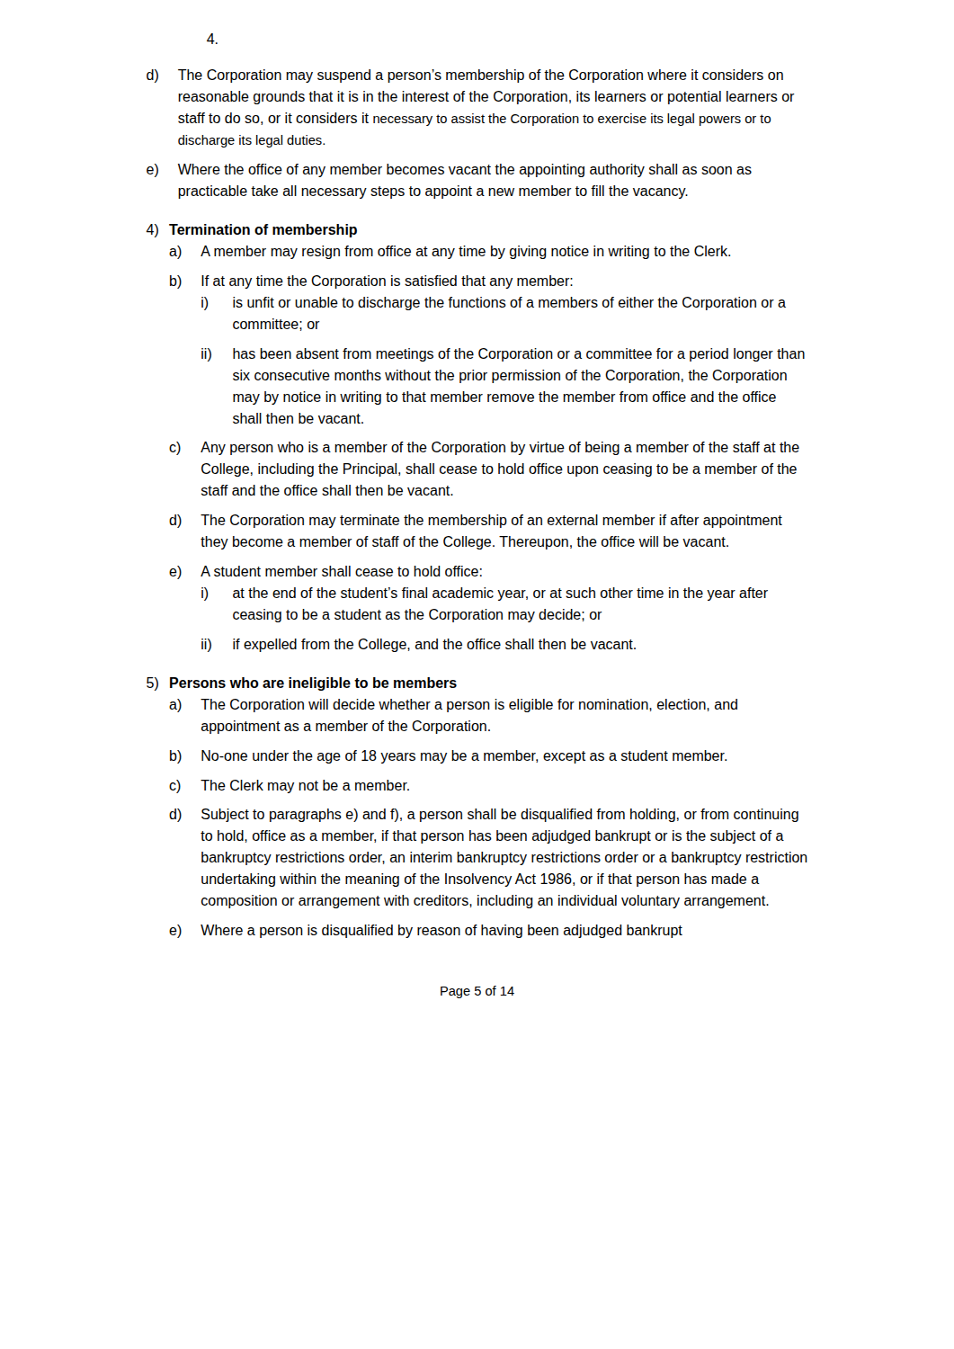4.
d) The Corporation may suspend a person’s membership of the Corporation where it considers on reasonable grounds that it is in the interest of the Corporation, its learners or potential learners or staff to do so, or it considers it necessary to assist the Corporation to exercise its legal powers or to discharge its legal duties.
e) Where the office of any member becomes vacant the appointing authority shall as soon as practicable take all necessary steps to appoint a new member to fill the vacancy.
4)
Termination of membership
a) A member may resign from office at any time by giving notice in writing to the Clerk.
b) If at any time the Corporation is satisfied that any member:
i) is unfit or unable to discharge the functions of a members of either the Corporation or a committee; or
ii) has been absent from meetings of the Corporation or a committee for a period longer than six consecutive months without the prior permission of the Corporation, the Corporation may by notice in writing to that member remove the member from office and the office shall then be vacant.
c) Any person who is a member of the Corporation by virtue of being a member of the staff at the College, including the Principal, shall cease to hold office upon ceasing to be a member of the staff and the office shall then be vacant.
d) The Corporation may terminate the membership of an external member if after appointment they become a member of staff of the College. Thereupon, the office will be vacant.
e) A student member shall cease to hold office:
i) at the end of the student’s final academic year, or at such other time in the year after ceasing to be a student as the Corporation may decide; or
ii) if expelled from the College, and the office shall then be vacant.
5)
Persons who are ineligible to be members
a) The Corporation will decide whether a person is eligible for nomination, election, and appointment as a member of the Corporation.
b) No-one under the age of 18 years may be a member, except as a student member.
c) The Clerk may not be a member.
d) Subject to paragraphs e) and f), a person shall be disqualified from holding, or from continuing to hold, office as a member, if that person has been adjudged bankrupt or is the subject of a bankruptcy restrictions order, an interim bankruptcy restrictions order or a bankruptcy restriction undertaking within the meaning of the Insolvency Act 1986, or if that person has made a composition or arrangement with creditors, including an individual voluntary arrangement.
e) Where a person is disqualified by reason of having been adjudged bankrupt
Page 5 of 14